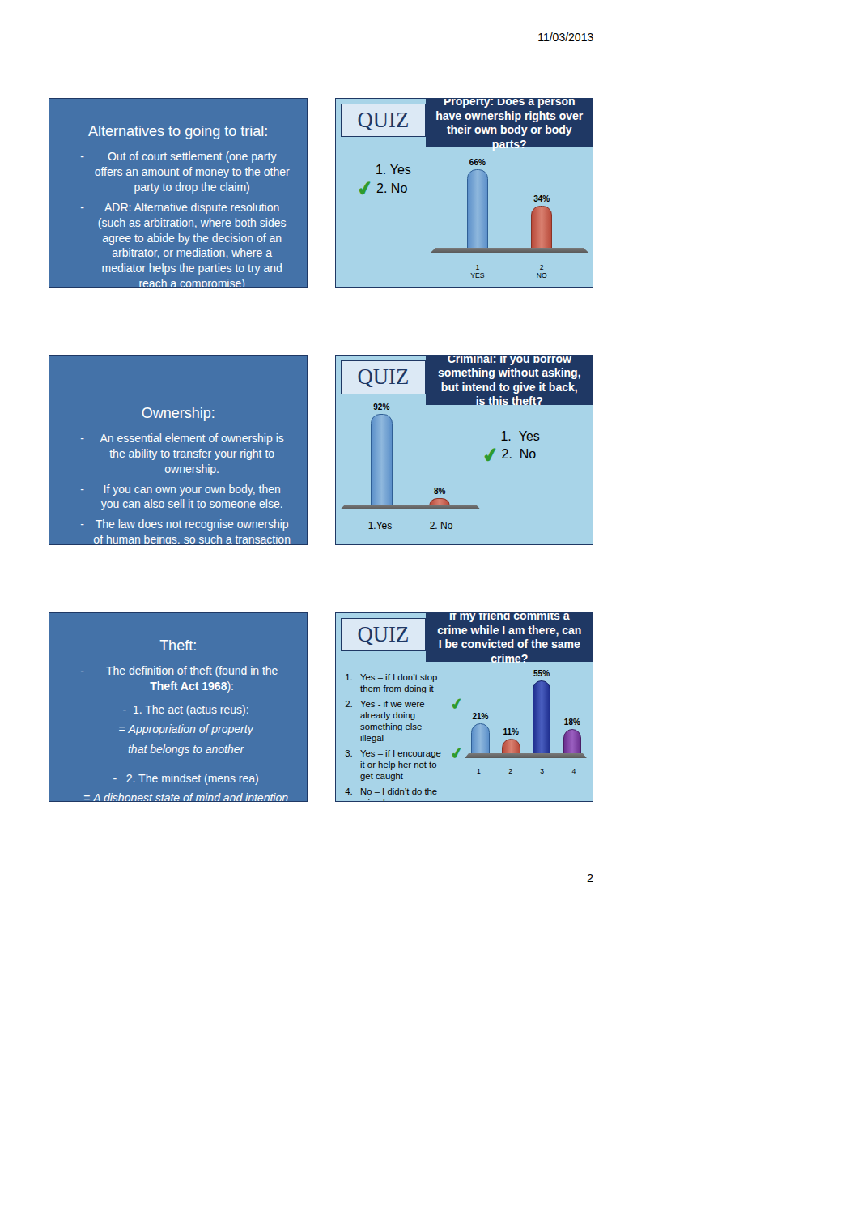11/03/2013
Alternatives to going to trial:
Out of court settlement (one party offers an amount of money to the other party to drop the claim)
ADR: Alternative dispute resolution (such as arbitration, where both sides agree to abide by the decision of an arbitrator, or mediation, where a mediator helps the parties to try and reach a compromise)
QUIZ
Property: Does a person have ownership rights over their own body or body parts?
1. Yes
✔2. No
66%
34%
1
YES 2
NO
Ownership:
An essential element of ownership is the ability to transfer your right to ownership.
If you can own your own body, then you can also sell it to someone else.
The law does not recognise ownership of human beings, so such a transaction would be invalid.
QUIZ
Criminal: If you borrow something without asking, but intend to give it back, is this theft?
92%
8%
1.Yes 2. No
1. Yes
✔2. No
Theft:
The definition of theft (found in the Theft Act 1968):
- 1. The act (actus reus):
= Appropriation of property
that belongs to another
- 2. The mindset (mens rea)
= A dishonest state of mind and intention to permanently deprive the other person of it.
QUIZ
If my friend commits a crime while I am there, can I be convicted of the same crime?
1.
Yes – if I don’t stop them from doing it
2.
Yes - if we were already doing something else illegal
✔
3.
Yes – if I encourage it or help her not to get caught
✔
4.
No – I didn’t do the crime!
21%
11%
55%
18%
1 2 3 4
2